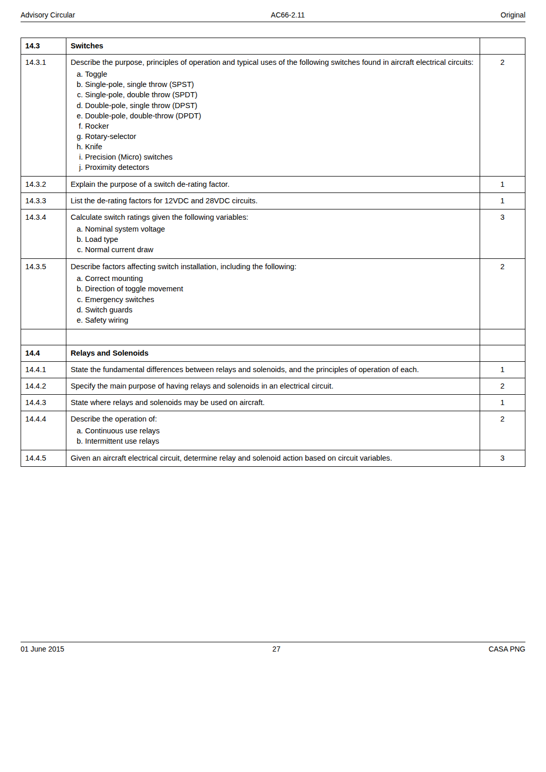Advisory Circular
AC66-2.11
Original
| 14.3 | Switches | |
| 14.3.1 | Describe the purpose, principles of operation and typical uses of the following switches found in aircraft electrical circuits: Toggle Single-pole, single throw (SPST) Single-pole, double throw (SPDT) Double-pole, single throw (DPST) Double-pole, double-throw (DPDT) Rocker Rotary-selector Knife Precision (Micro) switches Proximity detectors | 2 |
| 14.3.2 | Explain the purpose of a switch de-rating factor. | 1 |
| 14.3.3 | List the de-rating factors for 12VDC and 28VDC circuits. | 1 |
| 14.3.4 | Calculate switch ratings given the following variables: Nominal system voltage Load type Normal current draw | 3 |
| 14.3.5 | Describe factors affecting switch installation, including the following: Correct mounting Direction of toggle movement Emergency switches Switch guards Safety wiring | 2 |
| 14.4 | Relays and Solenoids | |
| 14.4.1 | State the fundamental differences between relays and solenoids, and the principles of operation of each. | 1 |
| 14.4.2 | Specify the main purpose of having relays and solenoids in an electrical circuit. | 2 |
| 14.4.3 | State where relays and solenoids may be used on aircraft. | 1 |
| 14.4.4 | Describe the operation of: Continuous use relays Intermittent use relays | 2 |
| 14.4.5 | Given an aircraft electrical circuit, determine relay and solenoid action based on circuit variables. | 3 |
01 June 2015
27
CASA PNG